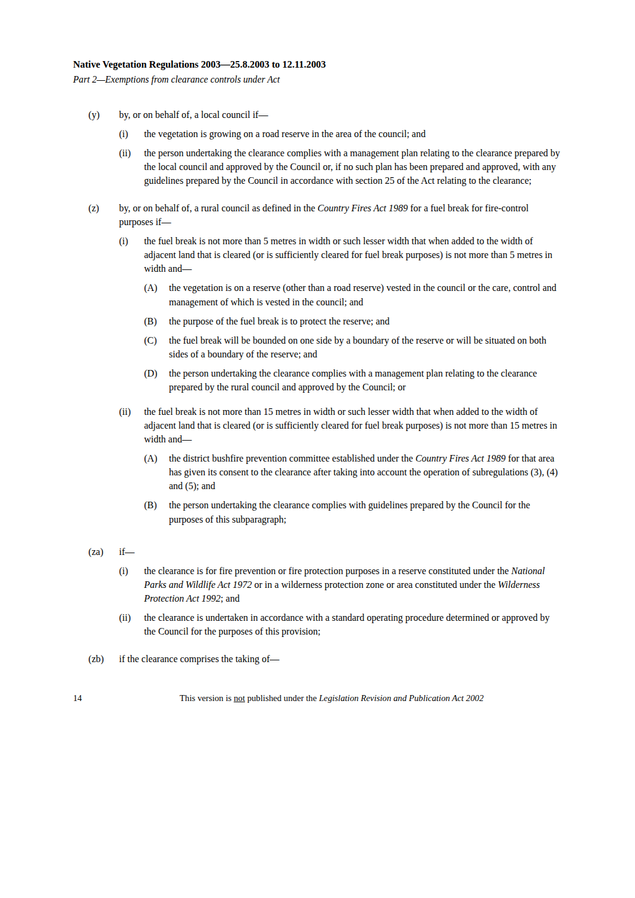Native Vegetation Regulations 2003—25.8.2003 to 12.11.2003
Part 2—Exemptions from clearance controls under Act
(y)
by, or on behalf of, a local council if—
(i)
the vegetation is growing on a road reserve in the area of the council; and
(ii)
the person undertaking the clearance complies with a management plan relating to the clearance prepared by the local council and approved by the Council or, if no such plan has been prepared and approved, with any guidelines prepared by the Council in accordance with section 25 of the Act relating to the clearance;
(z)
by, or on behalf of, a rural council as defined in the Country Fires Act 1989 for a fuel break for fire-control purposes if—
(i)
the fuel break is not more than 5 metres in width or such lesser width that when added to the width of adjacent land that is cleared (or is sufficiently cleared for fuel break purposes) is not more than 5 metres in width and—
(A)
the vegetation is on a reserve (other than a road reserve) vested in the council or the care, control and management of which is vested in the council; and
(B)
the purpose of the fuel break is to protect the reserve; and
(C)
the fuel break will be bounded on one side by a boundary of the reserve or will be situated on both sides of a boundary of the reserve; and
(D)
the person undertaking the clearance complies with a management plan relating to the clearance prepared by the rural council and approved by the Council; or
(ii)
the fuel break is not more than 15 metres in width or such lesser width that when added to the width of adjacent land that is cleared (or is sufficiently cleared for fuel break purposes) is not more than 15 metres in width and—
(A)
the district bushfire prevention committee established under the Country Fires Act 1989 for that area has given its consent to the clearance after taking into account the operation of subregulations (3), (4) and (5); and
(B)
the person undertaking the clearance complies with guidelines prepared by the Council for the purposes of this subparagraph;
(za)
if—
(i)
the clearance is for fire prevention or fire protection purposes in a reserve constituted under the National Parks and Wildlife Act 1972 or in a wilderness protection zone or area constituted under the Wilderness Protection Act 1992; and
(ii)
the clearance is undertaken in accordance with a standard operating procedure determined or approved by the Council for the purposes of this provision;
(zb)
if the clearance comprises the taking of—
14 This version is not published under the Legislation Revision and Publication Act 2002